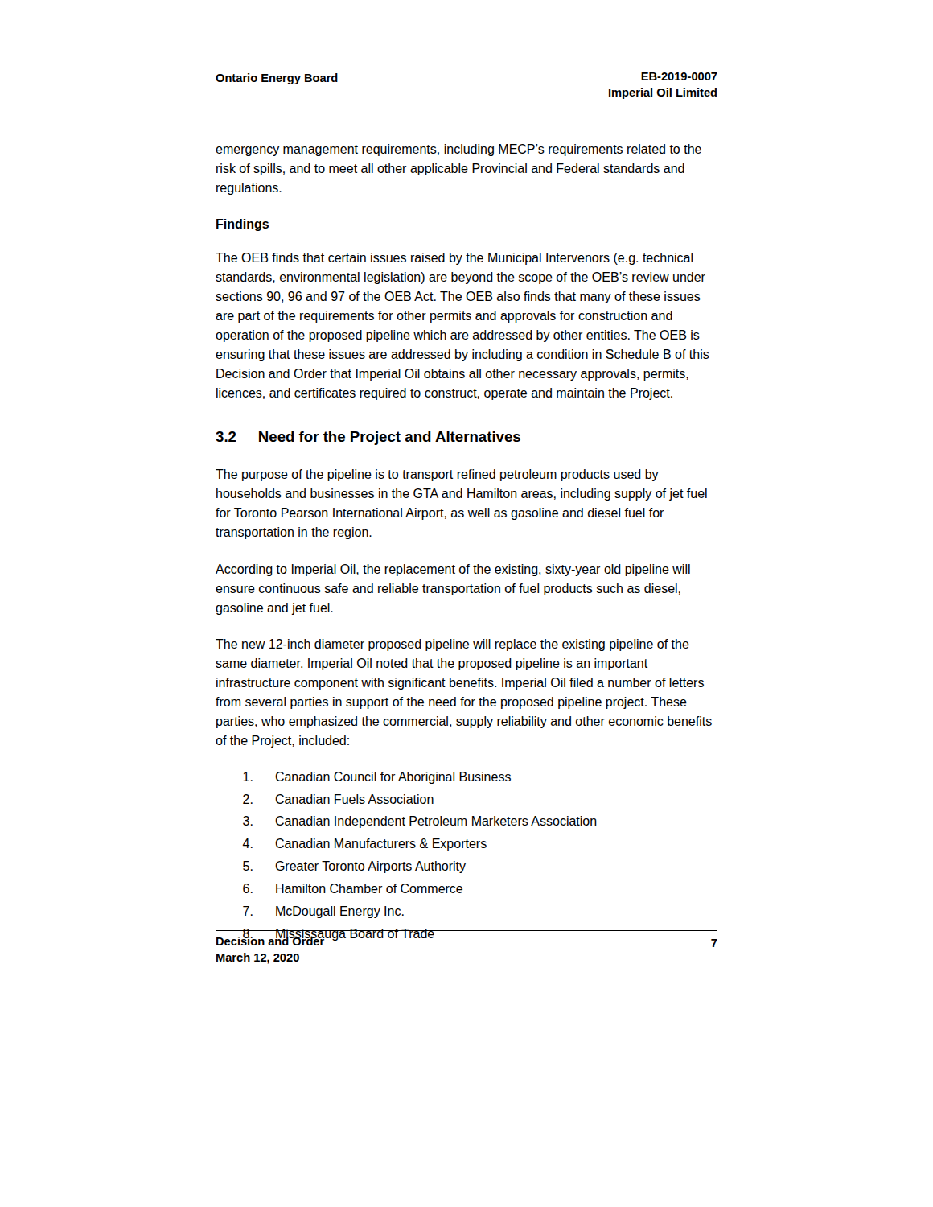Ontario Energy Board
EB-2019-0007
Imperial Oil Limited
emergency management requirements, including MECP’s requirements related to the risk of spills, and to meet all other applicable Provincial and Federal standards and regulations.
Findings
The OEB finds that certain issues raised by the Municipal Intervenors (e.g. technical standards, environmental legislation) are beyond the scope of the OEB’s review under sections 90, 96 and 97 of the OEB Act. The OEB also finds that many of these issues are part of the requirements for other permits and approvals for construction and operation of the proposed pipeline which are addressed by other entities. The OEB is ensuring that these issues are addressed by including a condition in Schedule B of this Decision and Order that Imperial Oil obtains all other necessary approvals, permits, licences, and certificates required to construct, operate and maintain the Project.
3.2 Need for the Project and Alternatives
The purpose of the pipeline is to transport refined petroleum products used by households and businesses in the GTA and Hamilton areas, including supply of jet fuel for Toronto Pearson International Airport, as well as gasoline and diesel fuel for transportation in the region.
According to Imperial Oil, the replacement of the existing, sixty-year old pipeline will ensure continuous safe and reliable transportation of fuel products such as diesel, gasoline and jet fuel.
The new 12-inch diameter proposed pipeline will replace the existing pipeline of the same diameter. Imperial Oil noted that the proposed pipeline is an important infrastructure component with significant benefits. Imperial Oil filed a number of letters from several parties in support of the need for the proposed pipeline project. These parties, who emphasized the commercial, supply reliability and other economic benefits of the Project, included:
1. Canadian Council for Aboriginal Business
2. Canadian Fuels Association
3. Canadian Independent Petroleum Marketers Association
4. Canadian Manufacturers & Exporters
5. Greater Toronto Airports Authority
6. Hamilton Chamber of Commerce
7. McDougall Energy Inc.
8. Mississauga Board of Trade
Decision and Order
March 12, 2020
7